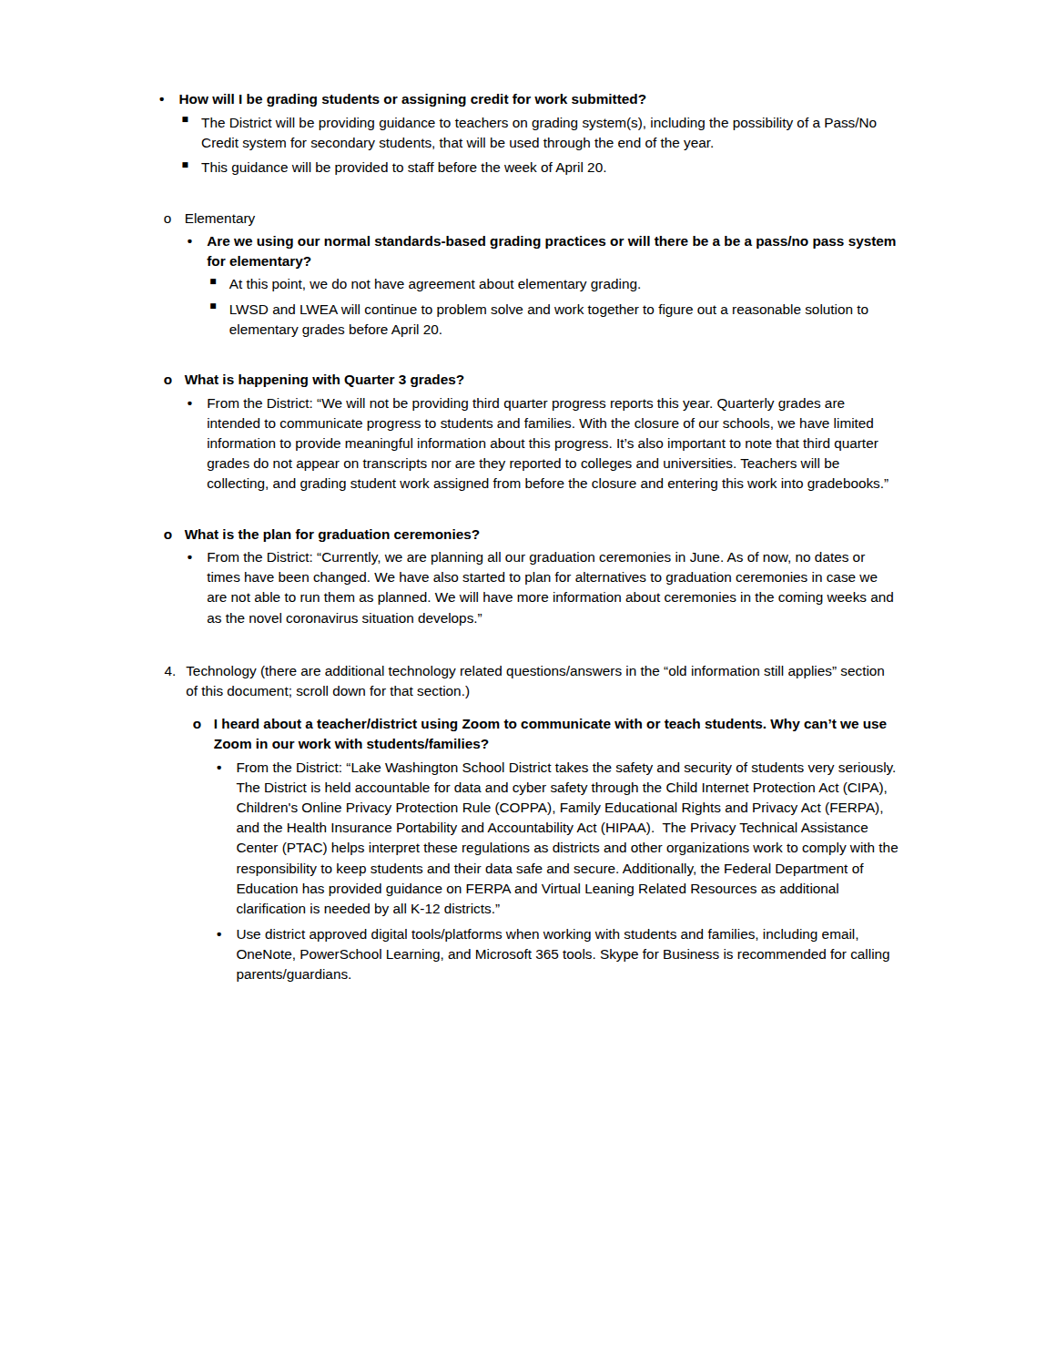•How will I be grading students or assigning credit for work submitted?
■The District will be providing guidance to teachers on grading system(s), including the possibility of a Pass/No Credit system for secondary students, that will be used through the end of the year.
■This guidance will be provided to staff before the week of April 20.
o Elementary
•Are we using our normal standards-based grading practices or will there be a be a pass/no pass system for elementary?
■At this point, we do not have agreement about elementary grading.
■LWSD and LWEA will continue to problem solve and work together to figure out a reasonable solution to elementary grades before April 20.
o What is happening with Quarter 3 grades?
•From the District: “We will not be providing third quarter progress reports this year. Quarterly grades are intended to communicate progress to students and families. With the closure of our schools, we have limited information to provide meaningful information about this progress. It’s also important to note that third quarter grades do not appear on transcripts nor are they reported to colleges and universities. Teachers will be collecting, and grading student work assigned from before the closure and entering this work into gradebooks.”
o What is the plan for graduation ceremonies?
•From the District: “Currently, we are planning all our graduation ceremonies in June. As of now, no dates or times have been changed. We have also started to plan for alternatives to graduation ceremonies in case we are not able to run them as planned. We will have more information about ceremonies in the coming weeks and as the novel coronavirus situation develops.”
4. Technology (there are additional technology related questions/answers in the “old information still applies” section of this document; scroll down for that section.)
o I heard about a teacher/district using Zoom to communicate with or teach students. Why can’t we use Zoom in our work with students/families?
•From the District: “Lake Washington School District takes the safety and security of students very seriously. The District is held accountable for data and cyber safety through the Child Internet Protection Act (CIPA), Children's Online Privacy Protection Rule (COPPA), Family Educational Rights and Privacy Act (FERPA), and the Health Insurance Portability and Accountability Act (HIPAA). The Privacy Technical Assistance Center (PTAC) helps interpret these regulations as districts and other organizations work to comply with the responsibility to keep students and their data safe and secure. Additionally, the Federal Department of Education has provided guidance on FERPA and Virtual Leaning Related Resources as additional clarification is needed by all K-12 districts.”
•Use district approved digital tools/platforms when working with students and families, including email, OneNote, PowerSchool Learning, and Microsoft 365 tools. Skype for Business is recommended for calling parents/guardians.